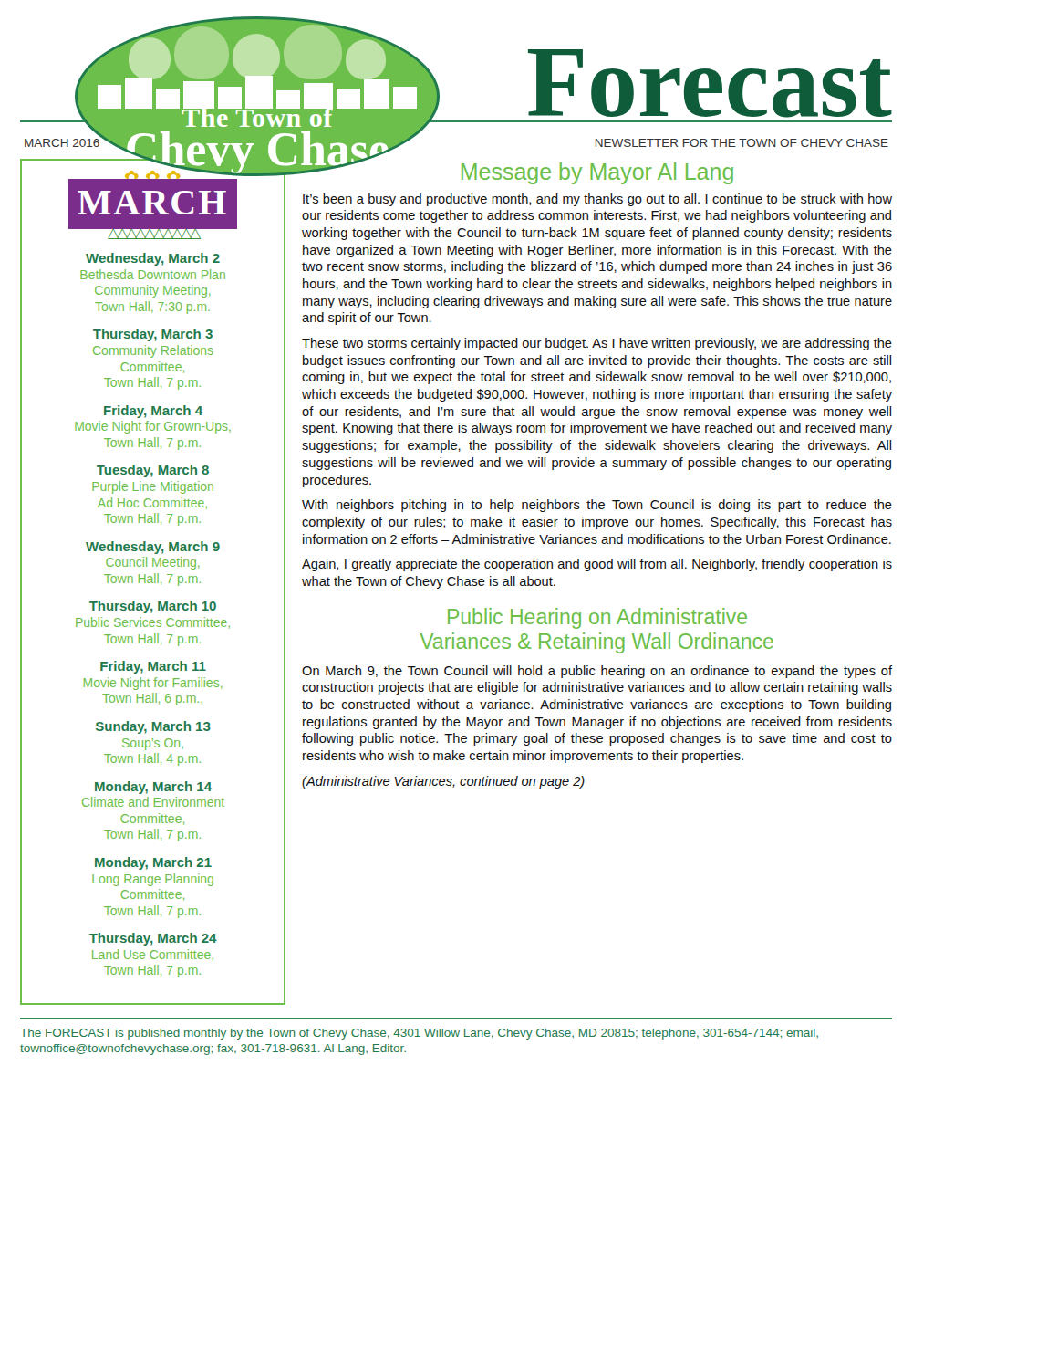Forecast
The Town of
Chevy Chase
MARCH 2016
NEWSLETTER FOR THE TOWN OF CHEVY CHASE
✿ ✿ ✿
MARCH
△△△△△△△△△△
Wednesday, March 2
Bethesda Downtown Plan
Community Meeting,
Town Hall, 7:30 p.m.
Thursday, March 3
Community Relations
Committee,
Town Hall, 7 p.m.
Friday, March 4
Movie Night for Grown-Ups,
Town Hall, 7 p.m.
Tuesday, March 8
Purple Line Mitigation
Ad Hoc Committee,
Town Hall, 7 p.m.
Wednesday, March 9
Council Meeting,
Town Hall, 7 p.m.
Thursday, March 10
Public Services Committee,
Town Hall, 7 p.m.
Friday, March 11
Movie Night for Families,
Town Hall, 6 p.m.,
Sunday, March 13
Soup’s On,
Town Hall, 4 p.m.
Monday, March 14
Climate and Environment
Committee,
Town Hall, 7 p.m.
Monday, March 21
Long Range Planning
Committee,
Town Hall, 7 p.m.
Thursday, March 24
Land Use Committee,
Town Hall, 7 p.m.
Message by Mayor Al Lang
It’s been a busy and productive month, and my thanks go out to all. I continue to be struck with how our residents come together to address common interests. First, we had neighbors volunteering and working together with the Council to turn-back 1M square feet of planned county density; residents have organized a Town Meeting with Roger Berliner, more information is in this Forecast. With the two recent snow storms, including the blizzard of ’16, which dumped more than 24 inches in just 36 hours, and the Town working hard to clear the streets and sidewalks, neighbors helped neighbors in many ways, including clearing driveways and making sure all were safe. This shows the true nature and spirit of our Town.
These two storms certainly impacted our budget. As I have written previously, we are addressing the budget issues confronting our Town and all are invited to provide their thoughts. The costs are still coming in, but we expect the total for street and sidewalk snow removal to be well over $210,000, which exceeds the budgeted $90,000. However, nothing is more important than ensuring the safety of our residents, and I’m sure that all would argue the snow removal expense was money well spent. Knowing that there is always room for improvement we have reached out and received many suggestions; for example, the possibility of the sidewalk shovelers clearing the driveways. All suggestions will be reviewed and we will provide a summary of possible changes to our operating procedures.
With neighbors pitching in to help neighbors the Town Council is doing its part to reduce the complexity of our rules; to make it easier to improve our homes. Specifically, this Forecast has information on 2 efforts – Administrative Variances and modifications to the Urban Forest Ordinance.
Again, I greatly appreciate the cooperation and good will from all. Neighborly, friendly cooperation is what the Town of Chevy Chase is all about.
Public Hearing on Administrative
Variances & Retaining Wall Ordinance
On March 9, the Town Council will hold a public hearing on an ordinance to expand the types of construction projects that are eligible for administrative variances and to allow certain retaining walls to be constructed without a variance. Administrative variances are exceptions to Town building regulations granted by the Mayor and Town Manager if no objections are received from residents following public notice. The primary goal of these proposed changes is to save time and cost to residents who wish to make certain minor improvements to their properties.
(Administrative Variances, continued on page 2)
The FORECAST is published monthly by the Town of Chevy Chase, 4301 Willow Lane, Chevy Chase, MD 20815; telephone, 301-654-7144; email, townoffice@townofchevychase.org; fax, 301-718-9631. Al Lang, Editor.